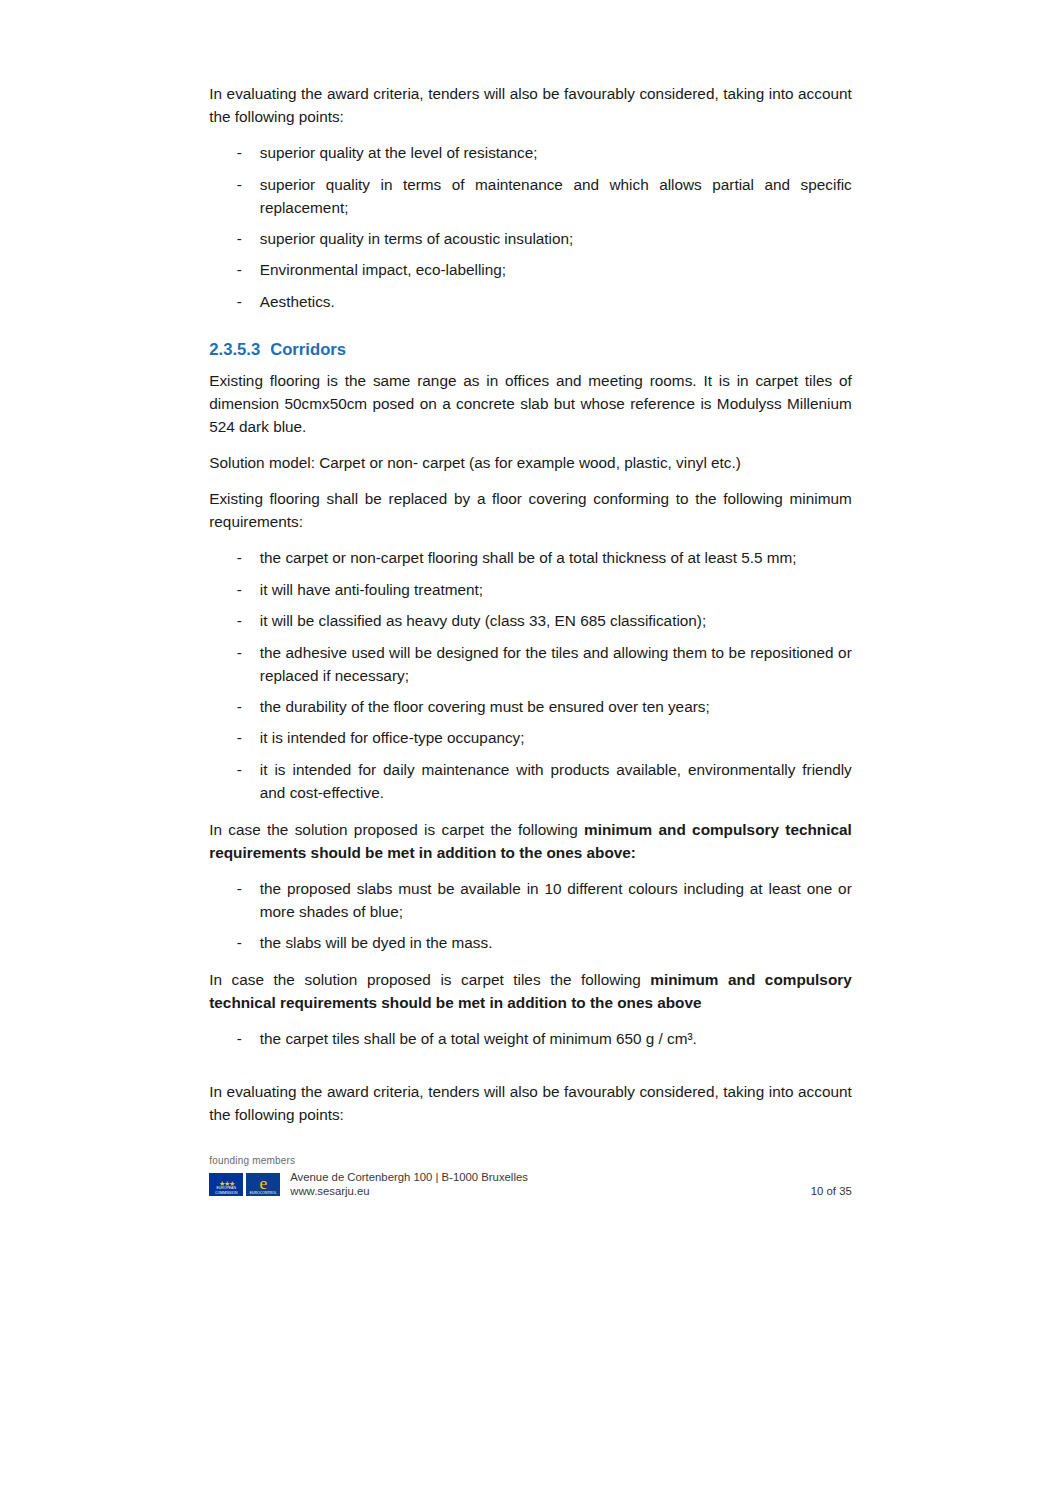In evaluating the award criteria, tenders will also be favourably considered, taking into account the following points:
superior quality at the level of resistance;
superior quality in terms of maintenance and which allows partial and specific replacement;
superior quality in terms of acoustic insulation;
Environmental impact, eco-labelling;
Aesthetics.
2.3.5.3 Corridors
Existing flooring is the same range as in offices and meeting rooms. It is in carpet tiles of dimension 50cmx50cm posed on a concrete slab but whose reference is Modulyss Millenium 524 dark blue.
Solution model: Carpet or non- carpet (as for example wood, plastic, vinyl etc.)
Existing flooring shall be replaced by a floor covering conforming to the following minimum requirements:
the carpet or non-carpet flooring shall be of a total thickness of at least 5.5 mm;
it will have anti-fouling treatment;
it will be classified as heavy duty (class 33, EN 685 classification);
the adhesive used will be designed for the tiles and allowing them to be repositioned or replaced if necessary;
the durability of the floor covering must be ensured over ten years;
it is intended for office-type occupancy;
it is intended for daily maintenance with products available, environmentally friendly and cost-effective.
In case the solution proposed is carpet the following minimum and compulsory technical requirements should be met in addition to the ones above:
the proposed slabs must be available in 10 different colours including at least one or more shades of blue;
the slabs will be dyed in the mass.
In case the solution proposed is carpet tiles the following minimum and compulsory technical requirements should be met in addition to the ones above
the carpet tiles shall be of a total weight of minimum 650 g / cm³.
In evaluating the award criteria, tenders will also be favourably considered, taking into account the following points:
founding members
EUROPEAN COMMISSION EUROCONTROL
Avenue de Cortenbergh 100 | B-1000 Bruxelles
www.sesarju.eu
10 of 35